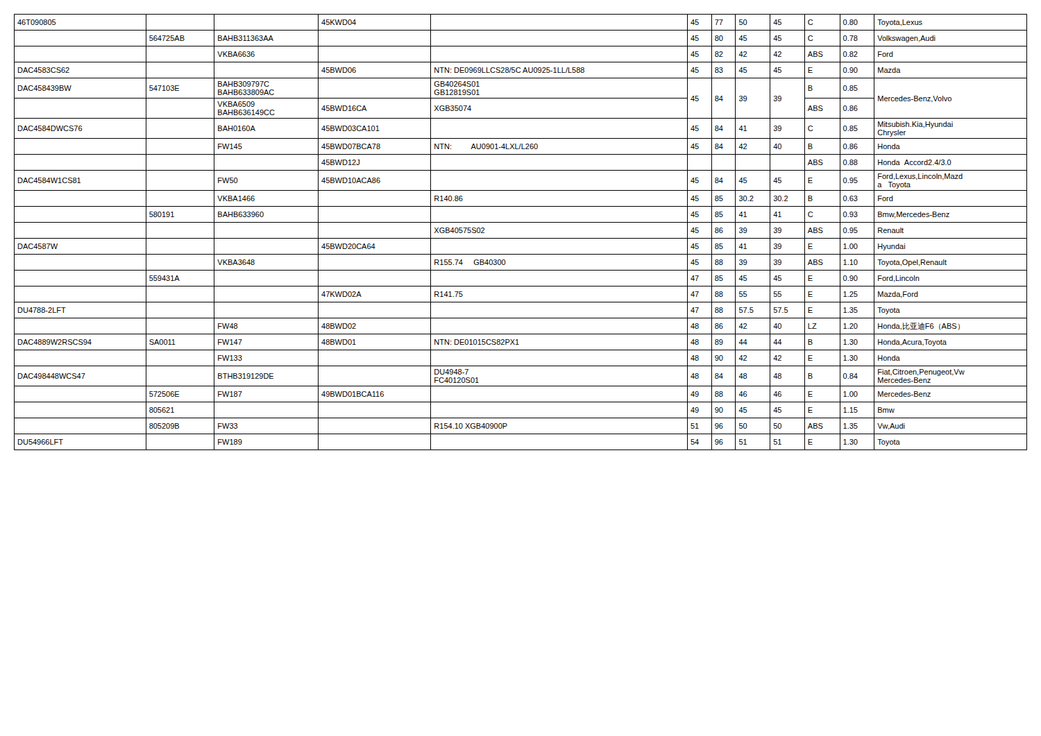| 46T090805 | | | 45KWD04 | | 45 | 77 | 50 | 45 | C | 0.80 | Toyota,Lexus |
| | 564725AB | BAHB311363AA | | | 45 | 80 | 45 | 45 | C | 0.78 | Volkswagen,Audi |
| | | VKBA6636 | | | 45 | 82 | 42 | 42 | ABS | 0.82 | Ford |
| DAC4583CS62 | | | 45BWD06 | NTN: DE0969LLCS28/5C AU0925-1LL/L588 | 45 | 83 | 45 | 45 | E | 0.90 | Mazda |
| DAC458439BW | 547103E | BAHB309797C BAHB633809AC | | GB40264S01 GB12819S01 | 45 | 84 | 39 | 39 | B | 0.85 | Mercedes-Benz,Volvo |
| | | VKBA6509 BAHB636149CC | 45BWD16CA | XGB35074 | ABS | 0.86 |
| DAC4584DWCS76 | | BAH0160A | 45BWD03CA101 | | 45 | 84 | 41 | 39 | C | 0.85 | Mitsubish.Kia,Hyundai Chrysler |
| | | FW145 | 45BWD07BCA78 | NTN: AU0901-4LXL/L260 | 45 | 84 | 42 | 40 | B | 0.86 | Honda |
| | | | 45BWD12J | | | | | | ABS | 0.88 | Honda Accord2.4/3.0 |
| DAC4584W1CS81 | | FW50 | 45BWD10ACA86 | | 45 | 84 | 45 | 45 | E | 0.95 | Ford,Lexus,Lincoln,Mazd a Toyota |
| | | VKBA1466 | | R140.86 | 45 | 85 | 30.2 | 30.2 | B | 0.63 | Ford |
| | 580191 | BAHB633960 | | | 45 | 85 | 41 | 41 | C | 0.93 | Bmw,Mercedes-Benz |
| | | | | XGB40575S02 | 45 | 86 | 39 | 39 | ABS | 0.95 | Renault |
| DAC4587W | | | 45BWD20CA64 | | 45 | 85 | 41 | 39 | E | 1.00 | Hyundai |
| | | VKBA3648 | | R155.74 GB40300 | 45 | 88 | 39 | 39 | ABS | 1.10 | Toyota,Opel,Renault |
| | 559431A | | | | 47 | 85 | 45 | 45 | E | 0.90 | Ford,Lincoln |
| | | | 47KWD02A | R141.75 | 47 | 88 | 55 | 55 | E | 1.25 | Mazda,Ford |
| DU4788-2LFT | | | | | 47 | 88 | 57.5 | 57.5 | E | 1.35 | Toyota |
| | | FW48 | 48BWD02 | | 48 | 86 | 42 | 40 | LZ | 1.20 | Honda,比亚迪F6（ABS） |
| DAC4889W2RSCS94 | SA0011 | FW147 | 48BWD01 | NTN: DE01015CS82PX1 | 48 | 89 | 44 | 44 | B | 1.30 | Honda,Acura,Toyota |
| | | FW133 | | | 48 | 90 | 42 | 42 | E | 1.30 | Honda |
| DAC498448WCS47 | | BTHB319129DE | | DU4948-7 FC40120S01 | 48 | 84 | 48 | 48 | B | 0.84 | Fiat,Citroen,Penugeot,Vw Mercedes-Benz |
| | 572506E | FW187 | 49BWD01BCA116 | | 49 | 88 | 46 | 46 | E | 1.00 | Mercedes-Benz |
| | 805621 | | | | 49 | 90 | 45 | 45 | E | 1.15 | Bmw |
| | 805209B | FW33 | | R154.10 XGB40900P | 51 | 96 | 50 | 50 | ABS | 1.35 | Vw,Audi |
| DU54966LFT | | FW189 | | | 54 | 96 | 51 | 51 | E | 1.30 | Toyota |